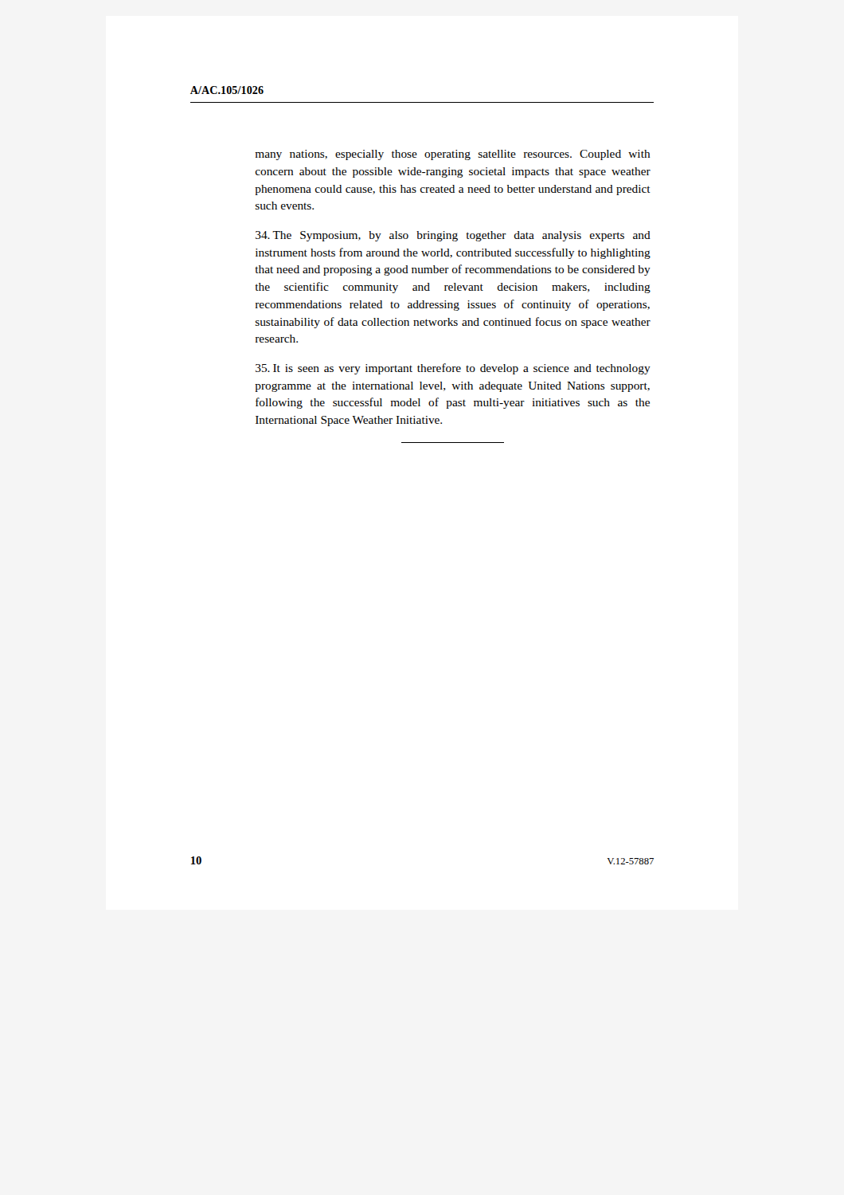A/AC.105/1026
many nations, especially those operating satellite resources. Coupled with concern about the possible wide-ranging societal impacts that space weather phenomena could cause, this has created a need to better understand and predict such events.
34. The Symposium, by also bringing together data analysis experts and instrument hosts from around the world, contributed successfully to highlighting that need and proposing a good number of recommendations to be considered by the scientific community and relevant decision makers, including recommendations related to addressing issues of continuity of operations, sustainability of data collection networks and continued focus on space weather research.
35. It is seen as very important therefore to develop a science and technology programme at the international level, with adequate United Nations support, following the successful model of past multi-year initiatives such as the International Space Weather Initiative.
10 V.12-57887